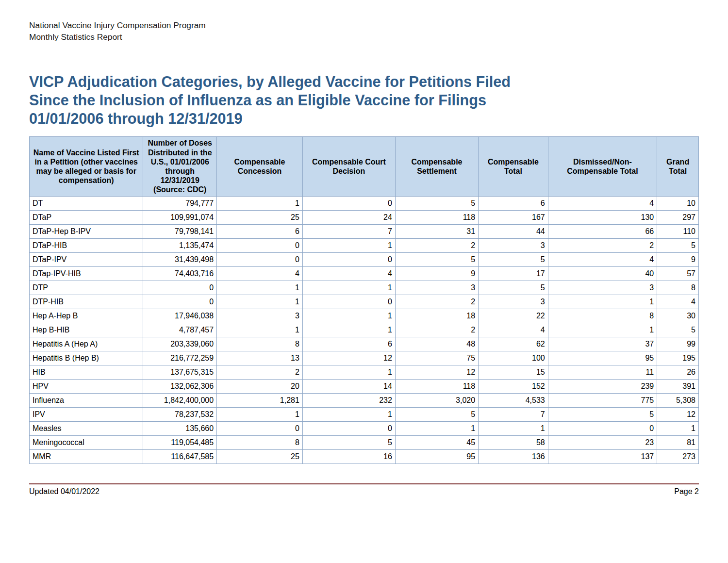National Vaccine Injury Compensation Program
Monthly Statistics Report
VICP Adjudication Categories, by Alleged Vaccine for Petitions Filed Since the Inclusion of Influenza as an Eligible Vaccine for Filings 01/01/2006 through 12/31/2019
| Name of Vaccine Listed First in a Petition (other vaccines may be alleged or basis for compensation) | Number of Doses Distributed in the U.S., 01/01/2006 through 12/31/2019 (Source: CDC) | Compensable Concession | Compensable Court Decision | Compensable Settlement | Compensable Total | Dismissed/Non-Compensable Total | Grand Total |
| --- | --- | --- | --- | --- | --- | --- | --- |
| DT | 794,777 | 1 | 0 | 5 | 6 | 4 | 10 |
| DTaP | 109,991,074 | 25 | 24 | 118 | 167 | 130 | 297 |
| DTaP-Hep B-IPV | 79,798,141 | 6 | 7 | 31 | 44 | 66 | 110 |
| DTaP-HIB | 1,135,474 | 0 | 1 | 2 | 3 | 2 | 5 |
| DTaP-IPV | 31,439,498 | 0 | 0 | 5 | 5 | 4 | 9 |
| DTap-IPV-HIB | 74,403,716 | 4 | 4 | 9 | 17 | 40 | 57 |
| DTP | 0 | 1 | 1 | 3 | 5 | 3 | 8 |
| DTP-HIB | 0 | 1 | 0 | 2 | 3 | 1 | 4 |
| Hep A-Hep B | 17,946,038 | 3 | 1 | 18 | 22 | 8 | 30 |
| Hep B-HIB | 4,787,457 | 1 | 1 | 2 | 4 | 1 | 5 |
| Hepatitis A (Hep A) | 203,339,060 | 8 | 6 | 48 | 62 | 37 | 99 |
| Hepatitis B (Hep B) | 216,772,259 | 13 | 12 | 75 | 100 | 95 | 195 |
| HIB | 137,675,315 | 2 | 1 | 12 | 15 | 11 | 26 |
| HPV | 132,062,306 | 20 | 14 | 118 | 152 | 239 | 391 |
| Influenza | 1,842,400,000 | 1,281 | 232 | 3,020 | 4,533 | 775 | 5,308 |
| IPV | 78,237,532 | 1 | 1 | 5 | 7 | 5 | 12 |
| Measles | 135,660 | 0 | 0 | 1 | 1 | 0 | 1 |
| Meningococcal | 119,054,485 | 8 | 5 | 45 | 58 | 23 | 81 |
| MMR | 116,647,585 | 25 | 16 | 95 | 136 | 137 | 273 |
Updated 04/01/2022 Page 2